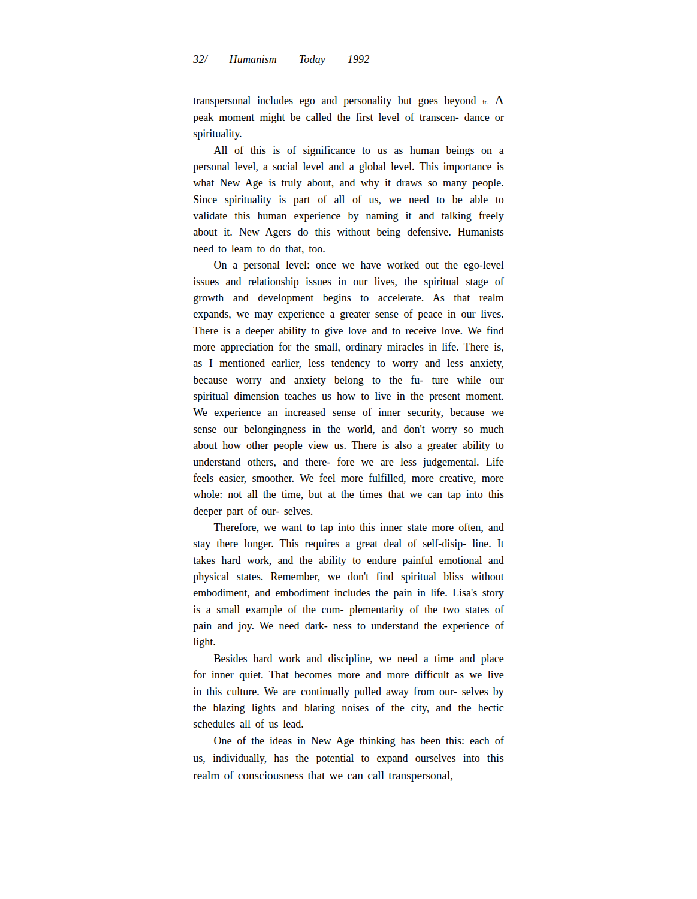32/ Humanism Today 1992
transpersonal includes ego and personality but goes beyond it. A peak moment might be called the first level of transcen- dance or spirituality.
All of this is of significance to us as human beings on a personal level, a social level and a global level. This importance is what New Age is truly about, and why it draws so many people. Since spirituality is part of all of us, we need to be able to validate this human experience by naming it and talking freely about it. New Agers do this without being defensive. Humanists need to leam to do that, too.
On a personal level: once we have worked out the ego-level issues and relationship issues in our lives, the spiritual stage of growth and development begins to accelerate. As that realm expands, we may experience a greater sense of peace in our lives. There is a deeper ability to give love and to receive love. We find more appreciation for the small, ordinary miracles in life. There is, as I mentioned earlier, less tendency to worry and less anxiety, because worry and anxiety belong to the fu- ture while our spiritual dimension teaches us how to live in the present moment. We experience an increased sense of inner security, because we sense our belongingness in the world, and don't worry so much about how other people view us. There is also a greater ability to understand others, and there- fore we are less judgemental. Life feels easier, smoother. We feel more fulfilled, more creative, more whole: not all the time, but at the times that we can tap into this deeper part of our- selves.
Therefore, we want to tap into this inner state more often, and stay there longer. This requires a great deal of self-disip- line. It takes hard work, and the ability to endure painful emotional and physical states. Remember, we don't find spiritual bliss without embodiment, and embodiment includes the pain in life. Lisa's story is a small example of the com- plementarity of the two states of pain and joy. We need dark- ness to understand the experience of light.
Besides hard work and discipline, we need a time and place for inner quiet. That becomes more and more difficult as we live in this culture. We are continually pulled away from our- selves by the blazing lights and blaring noises of the city, and the hectic schedules all of us lead.
One of the ideas in New Age thinking has been this: each of us, individually, has the potential to expand ourselves into this realm of consciousness that we can call transpersonal,